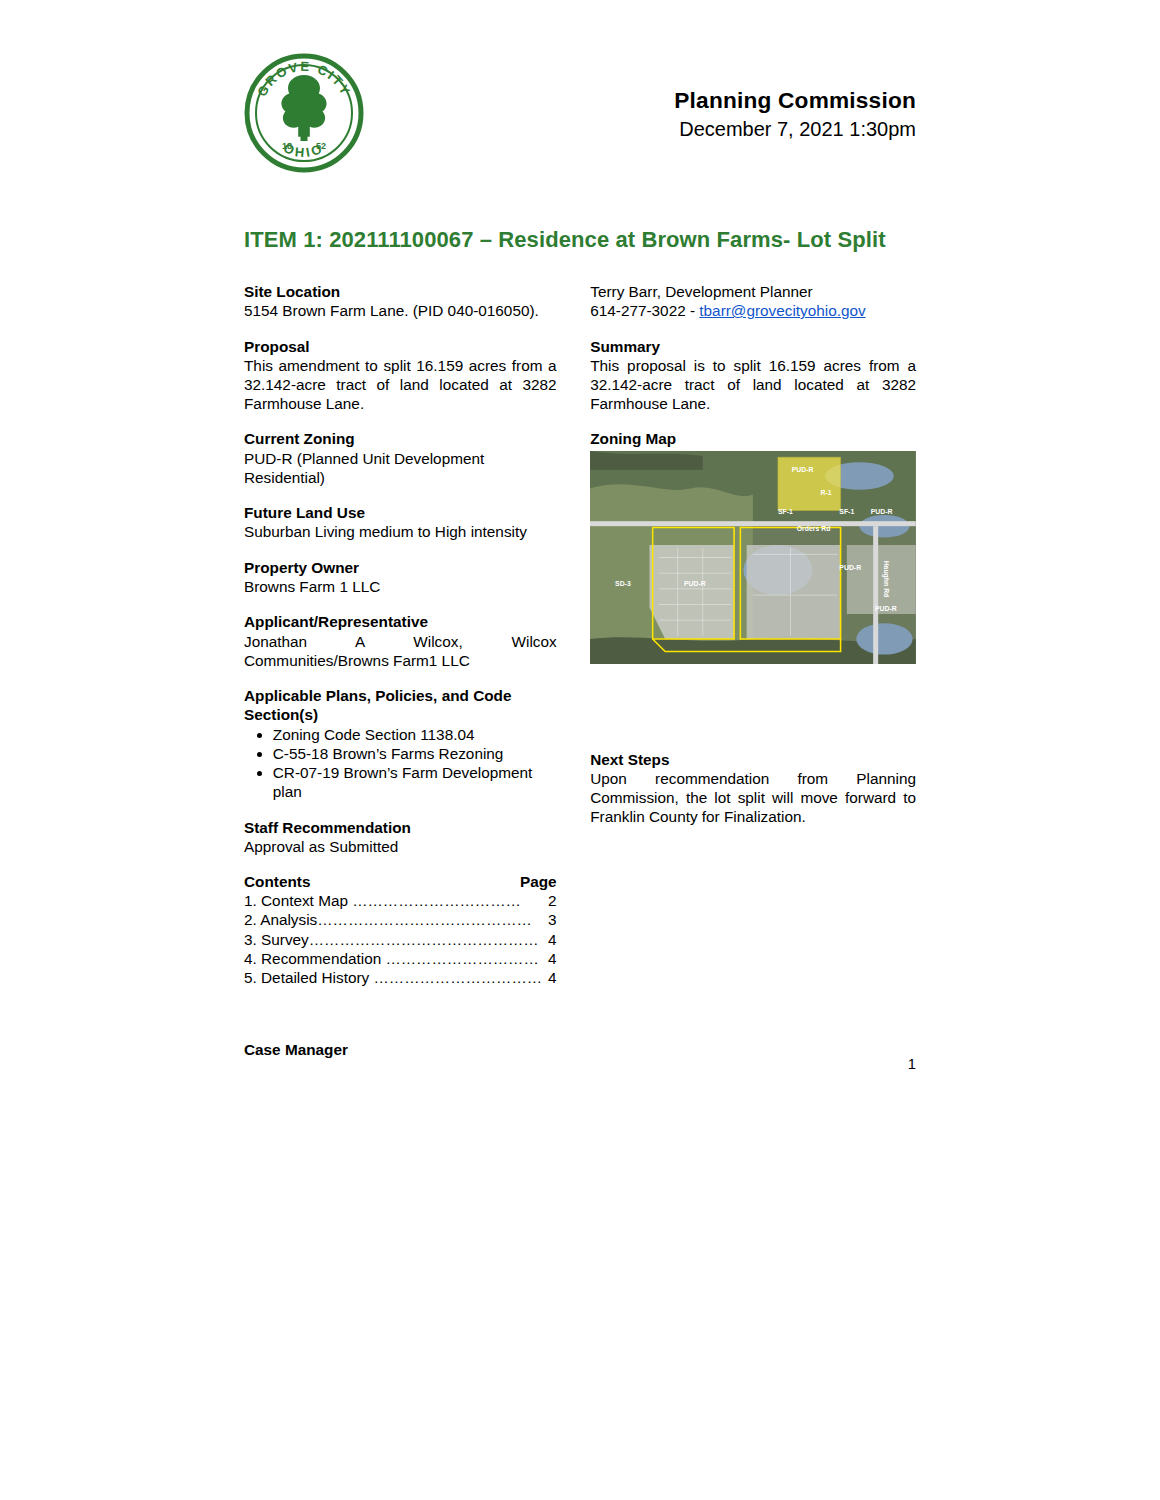GROVE CITY OHIO 18 52
Planning Commission
December 7, 2021 1:30pm
ITEM 1: 202111100067 – Residence at Brown Farms- Lot Split
Site Location
5154 Brown Farm Lane. (PID 040-016050).
Proposal
This amendment to split 16.159 acres from a 32.142-acre tract of land located at 3282 Farmhouse Lane.
Current Zoning
PUD-R (Planned Unit Development Residential)
Future Land Use
Suburban Living medium to High intensity
Property Owner
Browns Farm 1 LLC
Applicant/Representative
Jonathan A Wilcox, Wilcox Communities/Browns Farm1 LLC
Applicable Plans, Policies, and Code Section(s)
Zoning Code Section 1138.04
C-55-18 Brown’s Farms Rezoning
CR-07-19 Brown’s Farm Development plan
Staff Recommendation
Approval as Submitted
Contents Page
1. Context Map ……………………………2
2. Analysis……………………………………3
3. Survey………………………………………4
4. Recommendation …………………………4
5. Detailed History ……………………………4
Case Manager
Terry Barr, Development Planner
614-277-3022 - tbarr@grovecityohio.gov
Summary
This proposal is to split 16.159 acres from a 32.142-acre tract of land located at 3282 Farmhouse Lane.
Zoning Map
PUD-R R-1 SF-1 SF-1 PUD-R Orders Rd PUD-R PUD-R SD-3 PUD-R Haughn Rd
Next Steps
Upon recommendation from Planning Commission, the lot split will move forward to Franklin County for Finalization.
1